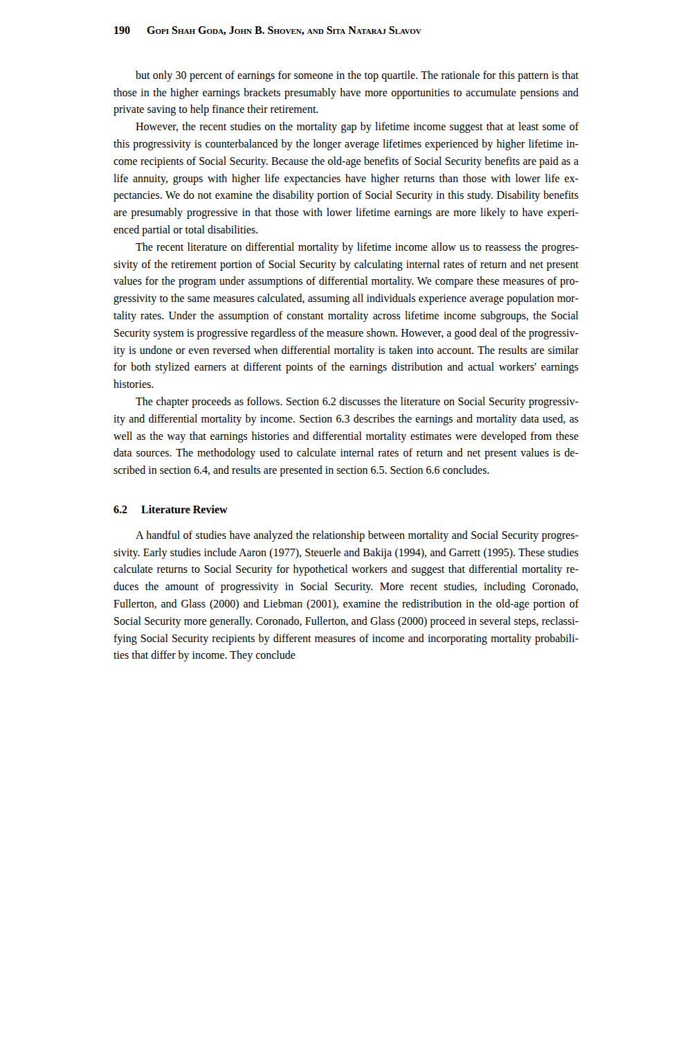190 Gopi Shah Goda, John B. Shoven, and Sita Nataraj Slavov
but only 30 percent of earnings for someone in the top quartile. The rationale for this pattern is that those in the higher earnings brackets presumably have more opportunities to accumulate pensions and private saving to help finance their retirement.
However, the recent studies on the mortality gap by lifetime income suggest that at least some of this progressivity is counterbalanced by the longer average lifetimes experienced by higher lifetime income recipients of Social Security. Because the old-age benefits of Social Security benefits are paid as a life annuity, groups with higher life expectancies have higher returns than those with lower life expectancies. We do not examine the disability portion of Social Security in this study. Disability benefits are presumably progressive in that those with lower lifetime earnings are more likely to have experienced partial or total disabilities.
The recent literature on differential mortality by lifetime income allow us to reassess the progressivity of the retirement portion of Social Security by calculating internal rates of return and net present values for the program under assumptions of differential mortality. We compare these measures of progressivity to the same measures calculated, assuming all individuals experience average population mortality rates. Under the assumption of constant mortality across lifetime income subgroups, the Social Security system is progressive regardless of the measure shown. However, a good deal of the progressivity is undone or even reversed when differential mortality is taken into account. The results are similar for both stylized earners at different points of the earnings distribution and actual workers' earnings histories.
The chapter proceeds as follows. Section 6.2 discusses the literature on Social Security progressivity and differential mortality by income. Section 6.3 describes the earnings and mortality data used, as well as the way that earnings histories and differential mortality estimates were developed from these data sources. The methodology used to calculate internal rates of return and net present values is described in section 6.4, and results are presented in section 6.5. Section 6.6 concludes.
6.2 Literature Review
A handful of studies have analyzed the relationship between mortality and Social Security progressivity. Early studies include Aaron (1977), Steuerle and Bakija (1994), and Garrett (1995). These studies calculate returns to Social Security for hypothetical workers and suggest that differential mortality reduces the amount of progressivity in Social Security. More recent studies, including Coronado, Fullerton, and Glass (2000) and Liebman (2001), examine the redistribution in the old-age portion of Social Security more generally. Coronado, Fullerton, and Glass (2000) proceed in several steps, reclassifying Social Security recipients by different measures of income and incorporating mortality probabilities that differ by income. They conclude